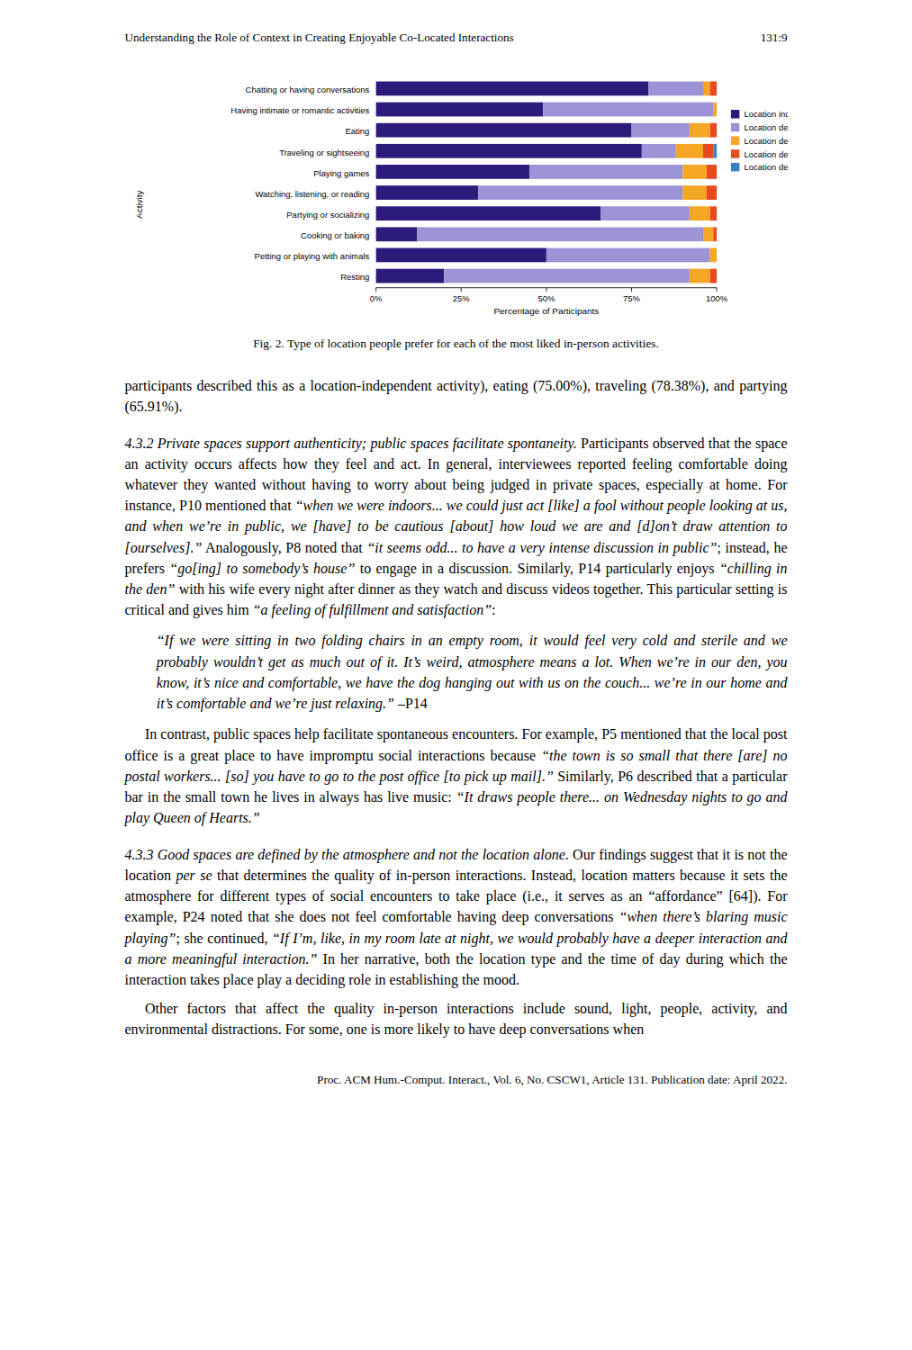Understanding the Role of Context in Creating Enjoyable Co-Located Interactions 131:9
Activity Chatting or having conversations Having intimate or romantic activities Eating Traveling or sightseeing Playing games Watching, listening, or reading Partying or socializing Cooking or baking Petting or playing with animals Resting 0% 25% 50% 75% 100% Percentage of Participants Location independent Location dependent: private Location dependent: public Location dependent: semi−public Location dependent: other
Fig. 2. Type of location people prefer for each of the most liked in-person activities.
participants described this as a location-independent activity), eating (75.00%), traveling (78.38%), and partying (65.91%).
4.3.2 Private spaces support authenticity; public spaces facilitate spontaneity. Participants observed that the space an activity occurs affects how they feel and act. In general, interviewees reported feeling comfortable doing whatever they wanted without having to worry about being judged in private spaces, especially at home. For instance, P10 mentioned that “when we were indoors... we could just act [like] a fool without people looking at us, and when we’re in public, we [have] to be cautious [about] how loud we are and [d]on’t draw attention to [ourselves].” Analogously, P8 noted that “it seems odd... to have a very intense discussion in public”; instead, he prefers “go[ing] to somebody’s house” to engage in a discussion. Similarly, P14 particularly enjoys “chilling in the den” with his wife every night after dinner as they watch and discuss videos together. This particular setting is critical and gives him “a feeling of fulfillment and satisfaction”:
“If we were sitting in two folding chairs in an empty room, it would feel very cold and sterile and we probably wouldn’t get as much out of it. It’s weird, atmosphere means a lot. When we’re in our den, you know, it’s nice and comfortable, we have the dog hanging out with us on the couch... we’re in our home and it’s comfortable and we’re just relaxing.” –P14
In contrast, public spaces help facilitate spontaneous encounters. For example, P5 mentioned that the local post office is a great place to have impromptu social interactions because “the town is so small that there [are] no postal workers... [so] you have to go to the post office [to pick up mail].” Similarly, P6 described that a particular bar in the small town he lives in always has live music: “It draws people there... on Wednesday nights to go and play Queen of Hearts.”
4.3.3 Good spaces are defined by the atmosphere and not the location alone. Our findings suggest that it is not the location per se that determines the quality of in-person interactions. Instead, location matters because it sets the atmosphere for different types of social encounters to take place (i.e., it serves as an “affordance” [64]). For example, P24 noted that she does not feel comfortable having deep conversations “when there’s blaring music playing”; she continued, “If I’m, like, in my room late at night, we would probably have a deeper interaction and a more meaningful interaction.” In her narrative, both the location type and the time of day during which the interaction takes place play a deciding role in establishing the mood.
Other factors that affect the quality in-person interactions include sound, light, people, activity, and environmental distractions. For some, one is more likely to have deep conversations when
Proc. ACM Hum.-Comput. Interact., Vol. 6, No. CSCW1, Article 131. Publication date: April 2022.